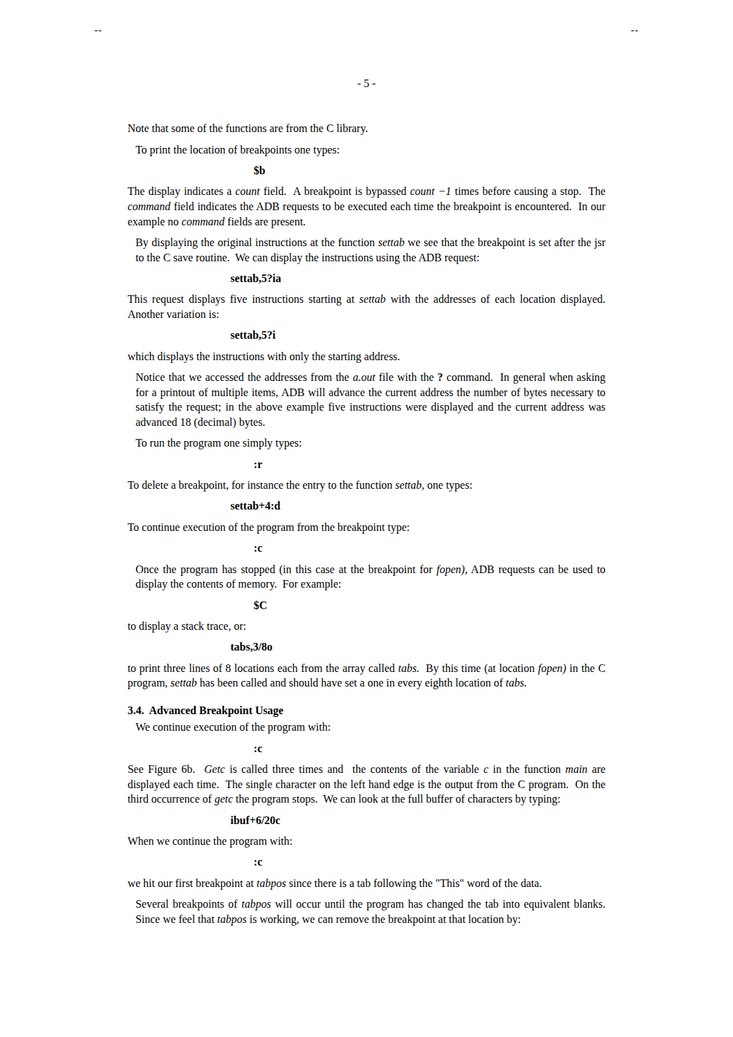--
--
- 5 -
Note that some of the functions are from the C library.
To print the location of breakpoints one types:
$b
The display indicates a count field. A breakpoint is bypassed count −1 times before causing a stop. The command field indicates the ADB requests to be executed each time the breakpoint is encountered. In our example no command fields are present.
By displaying the original instructions at the function settab we see that the breakpoint is set after the jsr to the C save routine. We can display the instructions using the ADB request:
settab,5?ia
This request displays five instructions starting at settab with the addresses of each location displayed. Another variation is:
settab,5?i
which displays the instructions with only the starting address.
Notice that we accessed the addresses from the a.out file with the ? command. In general when asking for a printout of multiple items, ADB will advance the current address the number of bytes necessary to satisfy the request; in the above example five instructions were displayed and the current address was advanced 18 (decimal) bytes.
To run the program one simply types:
:r
To delete a breakpoint, for instance the entry to the function settab, one types:
settab+4:d
To continue execution of the program from the breakpoint type:
:c
Once the program has stopped (in this case at the breakpoint for fopen), ADB requests can be used to display the contents of memory. For example:
$C
to display a stack trace, or:
tabs,3/8o
to print three lines of 8 locations each from the array called tabs. By this time (at location fopen) in the C program, settab has been called and should have set a one in every eighth location of tabs.
3.4. Advanced Breakpoint Usage
We continue execution of the program with:
:c
See Figure 6b. Getc is called three times and the contents of the variable c in the function main are displayed each time. The single character on the left hand edge is the output from the C program. On the third occurrence of getc the program stops. We can look at the full buffer of characters by typing:
ibuf+6/20c
When we continue the program with:
:c
we hit our first breakpoint at tabpos since there is a tab following the "This" word of the data.
Several breakpoints of tabpos will occur until the program has changed the tab into equivalent blanks. Since we feel that tabpos is working, we can remove the breakpoint at that location by: